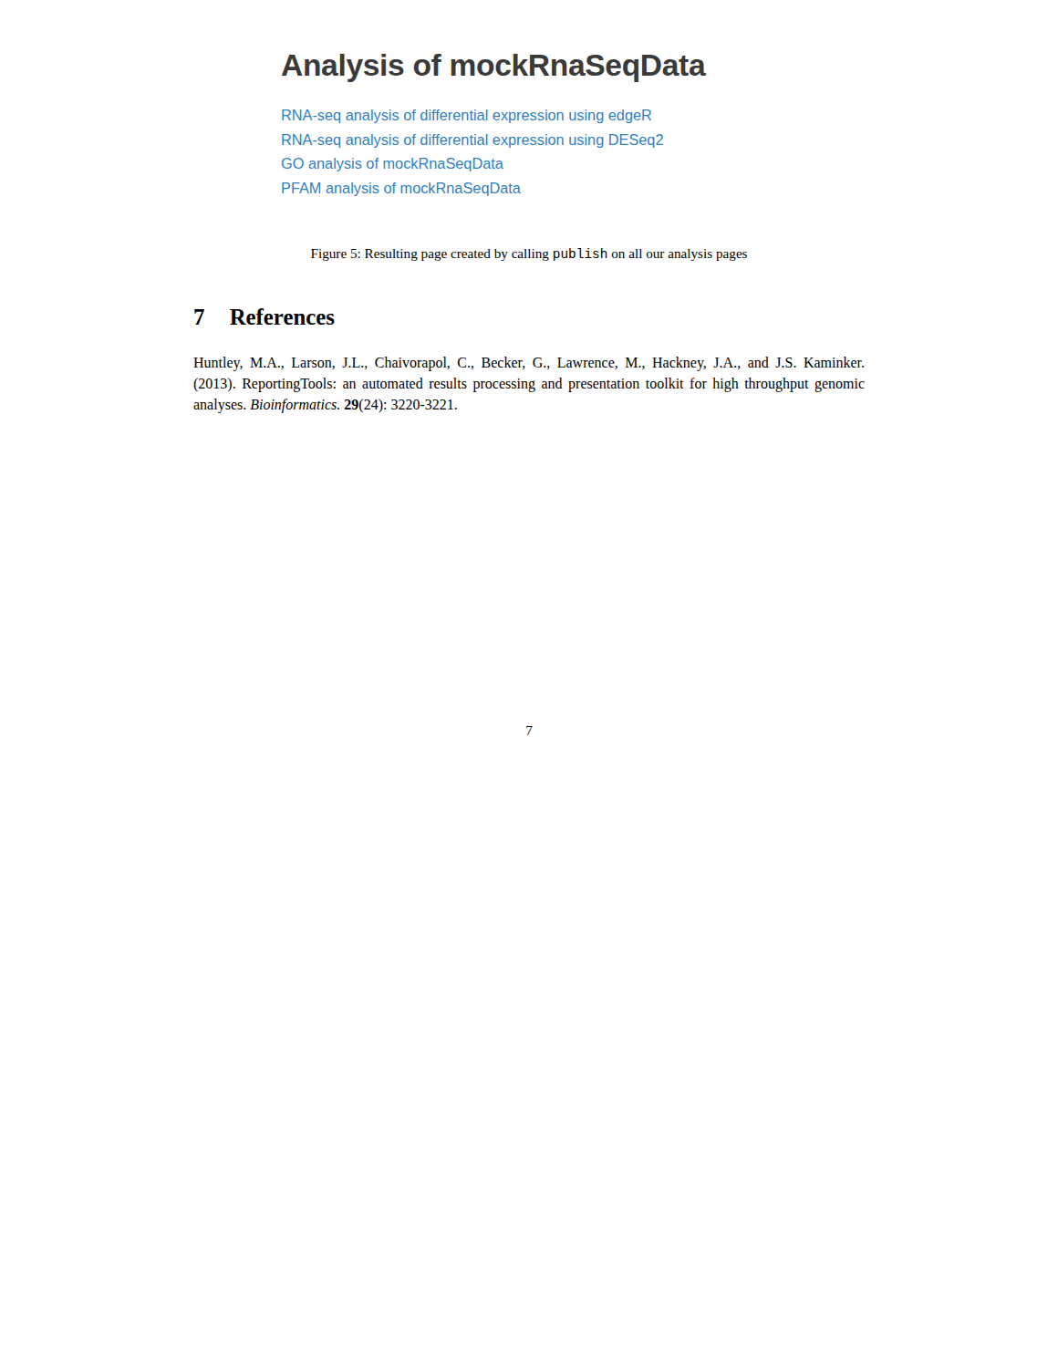Analysis of mockRnaSeqData
RNA-seq analysis of differential expression using edgeR
RNA-seq analysis of differential expression using DESeq2
GO analysis of mockRnaSeqData
PFAM analysis of mockRnaSeqData
Figure 5: Resulting page created by calling publish on all our analysis pages
7 References
Huntley, M.A., Larson, J.L., Chaivorapol, C., Becker, G., Lawrence, M., Hackney, J.A., and J.S. Kaminker. (2013). ReportingTools: an automated results processing and presentation toolkit for high throughput genomic analyses. Bioinformatics. 29(24): 3220-3221.
7